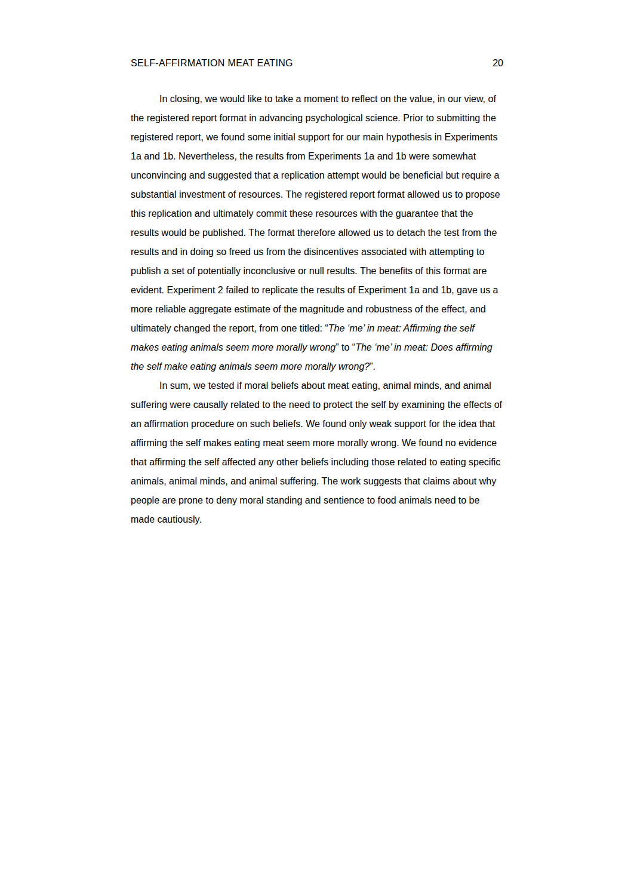SELF-AFFIRMATION MEAT EATING 20
In closing, we would like to take a moment to reflect on the value, in our view, of the registered report format in advancing psychological science. Prior to submitting the registered report, we found some initial support for our main hypothesis in Experiments 1a and 1b. Nevertheless, the results from Experiments 1a and 1b were somewhat unconvincing and suggested that a replication attempt would be beneficial but require a substantial investment of resources. The registered report format allowed us to propose this replication and ultimately commit these resources with the guarantee that the results would be published. The format therefore allowed us to detach the test from the results and in doing so freed us from the disincentives associated with attempting to publish a set of potentially inconclusive or null results. The benefits of this format are evident. Experiment 2 failed to replicate the results of Experiment 1a and 1b, gave us a more reliable aggregate estimate of the magnitude and robustness of the effect, and ultimately changed the report, from one titled: “The ‘me’ in meat: Affirming the self makes eating animals seem more morally wrong” to “The ‘me’ in meat: Does affirming the self make eating animals seem more morally wrong?”.
In sum, we tested if moral beliefs about meat eating, animal minds, and animal suffering were causally related to the need to protect the self by examining the effects of an affirmation procedure on such beliefs. We found only weak support for the idea that affirming the self makes eating meat seem more morally wrong. We found no evidence that affirming the self affected any other beliefs including those related to eating specific animals, animal minds, and animal suffering. The work suggests that claims about why people are prone to deny moral standing and sentience to food animals need to be made cautiously.